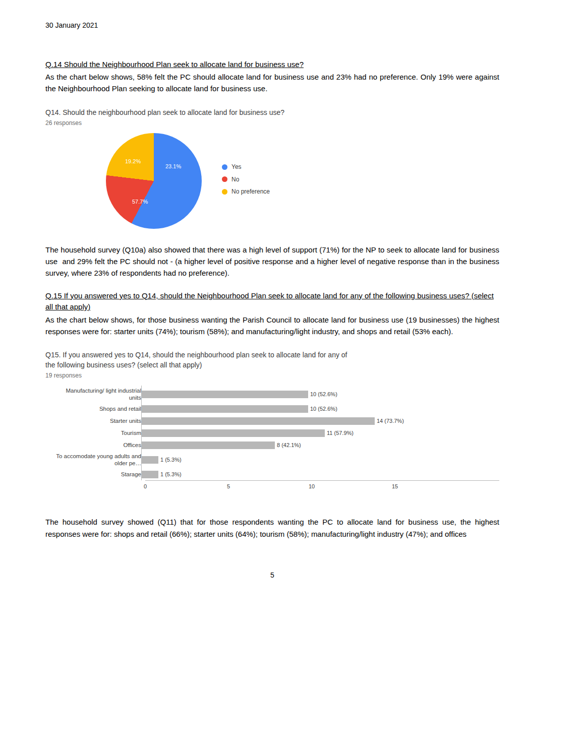30 January 2021
Q.14 Should the Neighbourhood Plan seek to allocate land for business use?
As the chart below shows, 58% felt the PC should allocate land for business use and 23% had no preference. Only 19% were against the Neighbourhood Plan seeking to allocate land for business use.
Q14. Should the neighbourhood plan seek to allocate land for business use?
26 responses
57.7% 19.2% 23.1%
Yes
No
No preference
The household survey (Q10a) also showed that there was a high level of support (71%) for the NP to seek to allocate land for business use and 29% felt the PC should not - (a higher level of positive response and a higher level of negative response than in the business survey, where 23% of respondents had no preference).
Q.15 If you answered yes to Q14, should the Neighbourhood Plan seek to allocate land for any of the following business uses? (select all that apply)
As the chart below shows, for those business wanting the Parish Council to allocate land for business use (19 businesses) the highest responses were for: starter units (74%); tourism (58%); and manufacturing/light industry, and shops and retail (53% each).
Q15. If you answered yes to Q14, should the neighbourhood plan seek to allocate land for any of
the following business uses? (select all that apply)
19 responses
| Manufacturing/ light industrial units | 10 (52.6%) |
| Shops and retail | 10 (52.6%) |
| Starter units | 14 (73.7%) |
| Tourism | 11 (57.9%) |
| Offices | 8 (42.1%) |
| To accomodate young adults and older pe… | 1 (5.3%) |
| Starage | 1 (5.3%) |
0 5 10 15
The household survey showed (Q11) that for those respondents wanting the PC to allocate land for business use, the highest responses were for: shops and retail (66%); starter units (64%); tourism (58%); manufacturing/light industry (47%); and offices
5